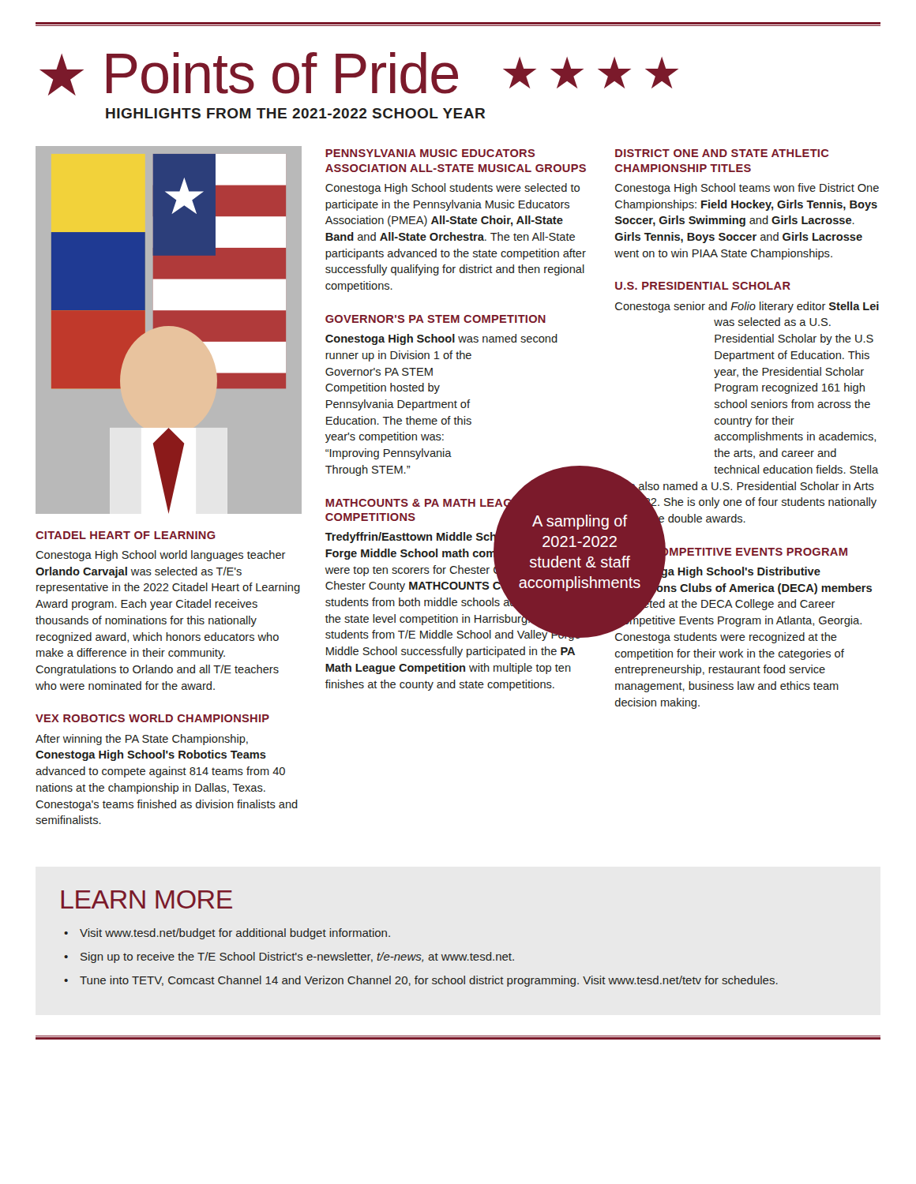★
Points of Pride
HIGHLIGHTS FROM THE 2021-2022 SCHOOL YEAR
★ ★ ★ ★
A sampling of
2021-2022
student & staff
accomplishments
CITADEL HEART OF LEARNING
Conestoga High School world languages teacher Orlando Carvajal was selected as T/E's representative in the 2022 Citadel Heart of Learning Award program. Each year Citadel receives thousands of nominations for this nationally recognized award, which honors educators who make a difference in their community. Congratulations to Orlando and all T/E teachers who were nominated for the award.
VEX ROBOTICS WORLD CHAMPIONSHIP
After winning the PA State Championship, Conestoga High School's Robotics Teams advanced to compete against 814 teams from 40 nations at the championship in Dallas, Texas. Conestoga's teams finished as division finalists and semifinalists.
PENNSYLVANIA MUSIC EDUCATORS ASSOCIATION ALL-STATE MUSICAL GROUPS
Conestoga High School students were selected to participate in the Pennsylvania Music Educators Association (PMEA) All-State Choir, All-State Band and All-State Orchestra. The ten All-State participants advanced to the state competition after successfully qualifying for district and then regional competitions.
GOVERNOR'S PA STEM COMPETITION
Conestoga High School was named second runner up in Division 1 of the Governor's PA STEM Competition hosted by Pennsylvania Department of Education. The theme of this year's competition was: “Improving Pennsylvania Through STEM.”
MATHCOUNTS & PA MATH LEAGUE COMPETITIONS
Tredyffrin/Easttown Middle School and Valley Forge Middle School math competition teams were top ten scorers for Chester County at the 2022 Chester County MATHCOUNTS Competition, with students from both middle schools advancing tor the state level competition in Harrisburg. In addition, students from T/E Middle School and Valley Forge Middle School successfully participated in the PA Math League Competition with multiple top ten finishes at the county and state competitions.
DISTRICT ONE AND STATE ATHLETIC CHAMPIONSHIP TITLES
Conestoga High School teams won five District One Championships: Field Hockey, Girls Tennis, Boys Soccer, Girls Swimming and Girls Lacrosse. Girls Tennis, Boys Soccer and Girls Lacrosse went on to win PIAA State Championships.
U.S. PRESIDENTIAL SCHOLAR
Conestoga senior and Folio literary editor Stella Lei was selected as a U.S. Presidential Scholar by the U.S Department of Education. This year, the Presidential Scholar Program recognized 161 high school seniors from across the country for their accomplishments in academics, the arts, and career and technical education fields. Stella was also named a U.S. Presidential Scholar in Arts for 2022. She is only one of four students nationally to receive double awards.
DECA COMPETITIVE EVENTS PROGRAM
Conestoga High School's Distributive Educations Clubs of America (DECA) members competed at the DECA College and Career Competitive Events Program in Atlanta, Georgia. Conestoga students were recognized at the competition for their work in the categories of entrepreneurship, restaurant food service management, business law and ethics team decision making.
LEARN MORE
Visit www.tesd.net/budget for additional budget information.
Sign up to receive the T/E School District's e-newsletter, t/e-news, at www.tesd.net.
Tune into TETV, Comcast Channel 14 and Verizon Channel 20, for school district programming. Visit www.tesd.net/tetv for schedules.